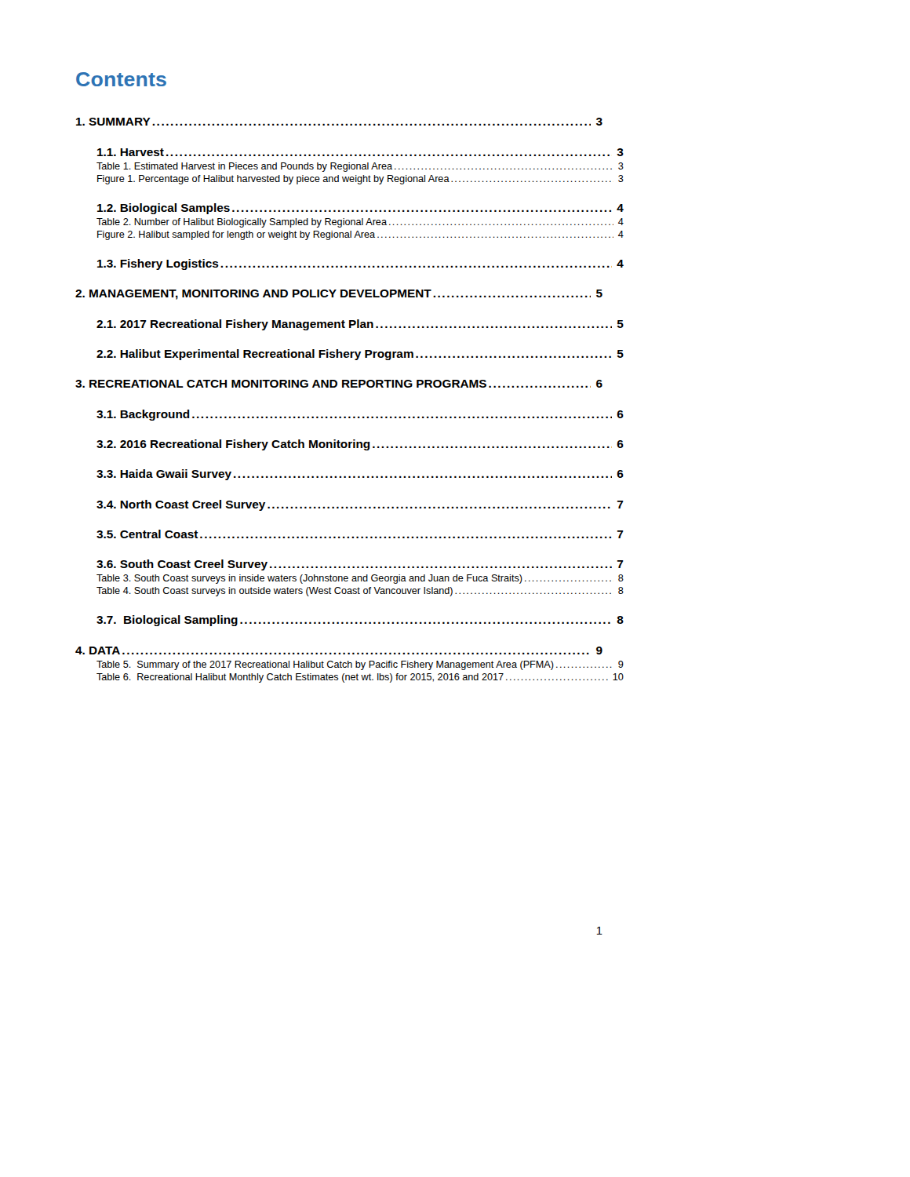Contents
1. SUMMARY ........................................................................................................................... 3
1.1. Harvest ................................................................................................................. 3
Table 1. Estimated Harvest in Pieces and Pounds by Regional Area ............................................................................. 3
Figure 1. Percentage of Halibut harvested by piece and weight by Regional Area ..................................................... 3
1.2. Biological Samples ..................................................................................................... 4
Table 2. Number of Halibut Biologically Sampled by Regional Area .............................................................................. 4
Figure 2. Halibut sampled for length or weight by Regional Area ................................................................................. 4
1.3. Fishery Logistics ......................................................................................................... 4
2. MANAGEMENT, MONITORING AND POLICY DEVELOPMENT ................................................... 5
2.1. 2017 Recreational Fishery Management Plan .................................................................... 5
2.2. Halibut Experimental Recreational Fishery Program ........................................................ 5
3. RECREATIONAL CATCH MONITORING AND REPORTING PROGRAMS ....................................... 6
3.1. Background .............................................................................................................. 6
3.2. 2016 Recreational Fishery Catch Monitoring ..................................................................... 6
3.3. Haida Gwaii Survey ..................................................................................................... 6
3.4. North Coast Creel Survey .............................................................................................. 7
3.5. Central Coast ............................................................................................................. 7
3.6. South Coast Creel Survey .............................................................................................. 7
Table 3. South Coast surveys in inside waters (Johnstone and Georgia and Juan de Fuca Straits) ............................... 8
Table 4. South Coast surveys in outside waters (West Coast of Vancouver Island) ..................................................... 8
3.7. Biological Sampling ..................................................................................................... 8
4. DATA ................................................................................................................................. 9
Table 5. Summary of the 2017 Recreational Halibut Catch by Pacific Fishery Management Area (PFMA) .................. 9
Table 6. Recreational Halibut Monthly Catch Estimates (net wt. lbs) for 2015, 2016 and 2017 ................................ 10
1